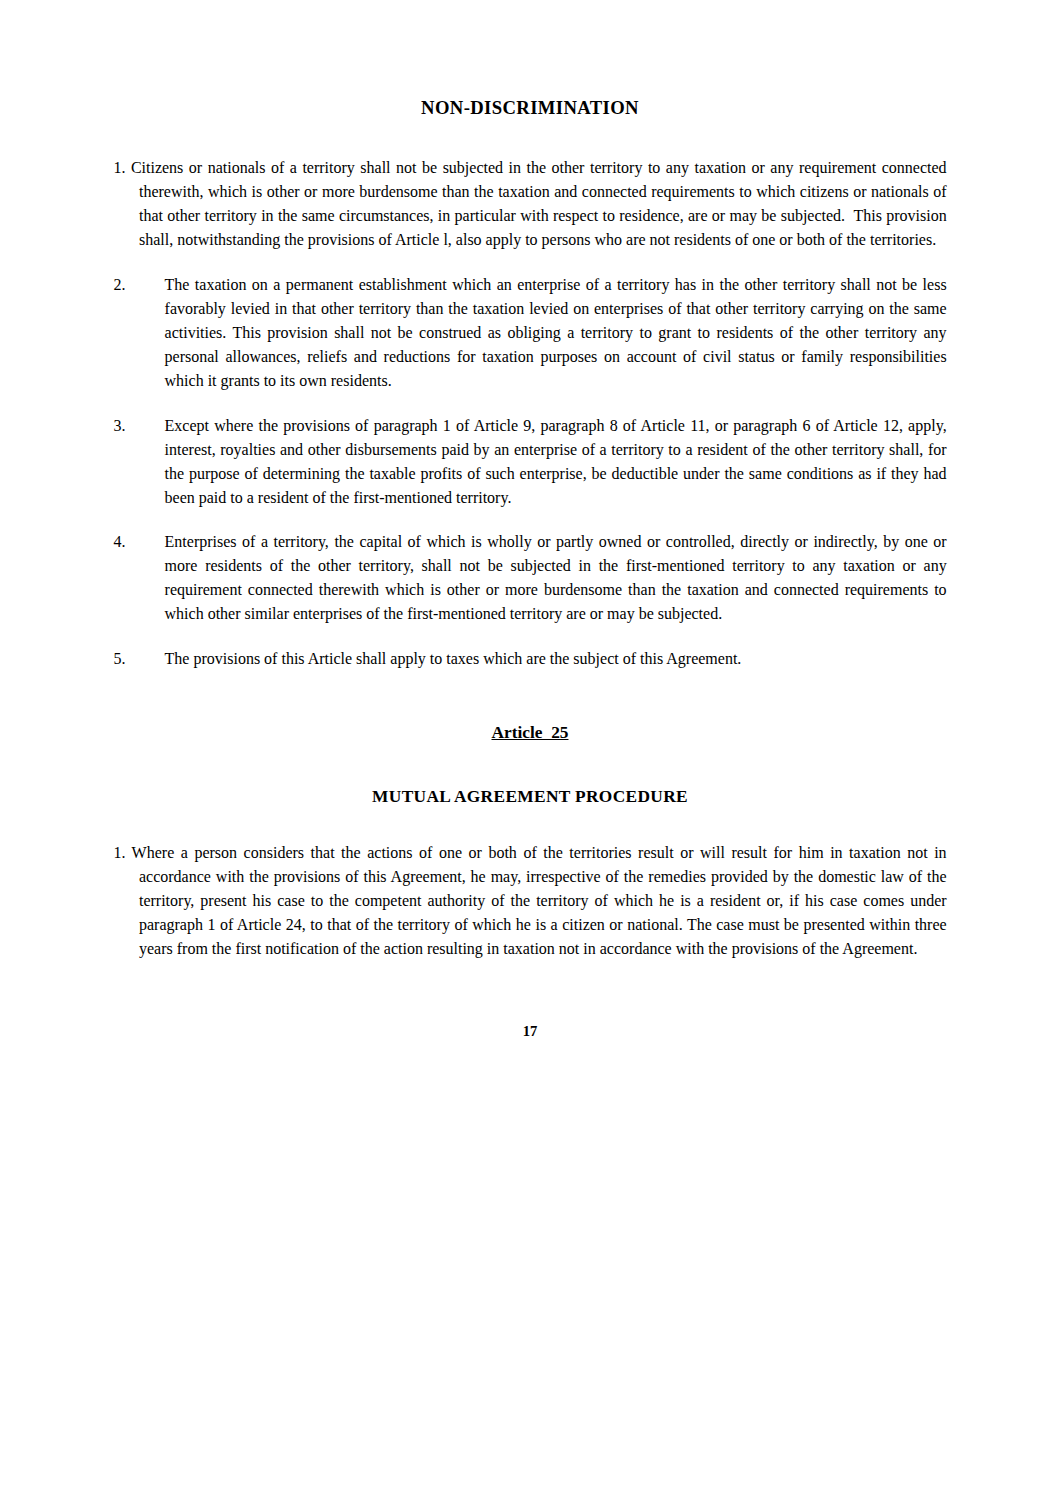NON-DISCRIMINATION
1. Citizens or nationals of a territory shall not be subjected in the other territory to any taxation or any requirement connected therewith, which is other or more burdensome than the taxation and connected requirements to which citizens or nationals of that other territory in the same circumstances, in particular with respect to residence, are or may be subjected. This provision shall, notwithstanding the provisions of Article l, also apply to persons who are not residents of one or both of the territories.
2. The taxation on a permanent establishment which an enterprise of a territory has in the other territory shall not be less favorably levied in that other territory than the taxation levied on enterprises of that other territory carrying on the same activities. This provision shall not be construed as obliging a territory to grant to residents of the other territory any personal allowances, reliefs and reductions for taxation purposes on account of civil status or family responsibilities which it grants to its own residents.
3. Except where the provisions of paragraph 1 of Article 9, paragraph 8 of Article 11, or paragraph 6 of Article 12, apply, interest, royalties and other disbursements paid by an enterprise of a territory to a resident of the other territory shall, for the purpose of determining the taxable profits of such enterprise, be deductible under the same conditions as if they had been paid to a resident of the first-mentioned territory.
4. Enterprises of a territory, the capital of which is wholly or partly owned or controlled, directly or indirectly, by one or more residents of the other territory, shall not be subjected in the first-mentioned territory to any taxation or any requirement connected therewith which is other or more burdensome than the taxation and connected requirements to which other similar enterprises of the first-mentioned territory are or may be subjected.
5. The provisions of this Article shall apply to taxes which are the subject of this Agreement.
Article 25
MUTUAL AGREEMENT PROCEDURE
1. Where a person considers that the actions of one or both of the territories result or will result for him in taxation not in accordance with the provisions of this Agreement, he may, irrespective of the remedies provided by the domestic law of the territory, present his case to the competent authority of the territory of which he is a resident or, if his case comes under paragraph 1 of Article 24, to that of the territory of which he is a citizen or national. The case must be presented within three years from the first notification of the action resulting in taxation not in accordance with the provisions of the Agreement.
17